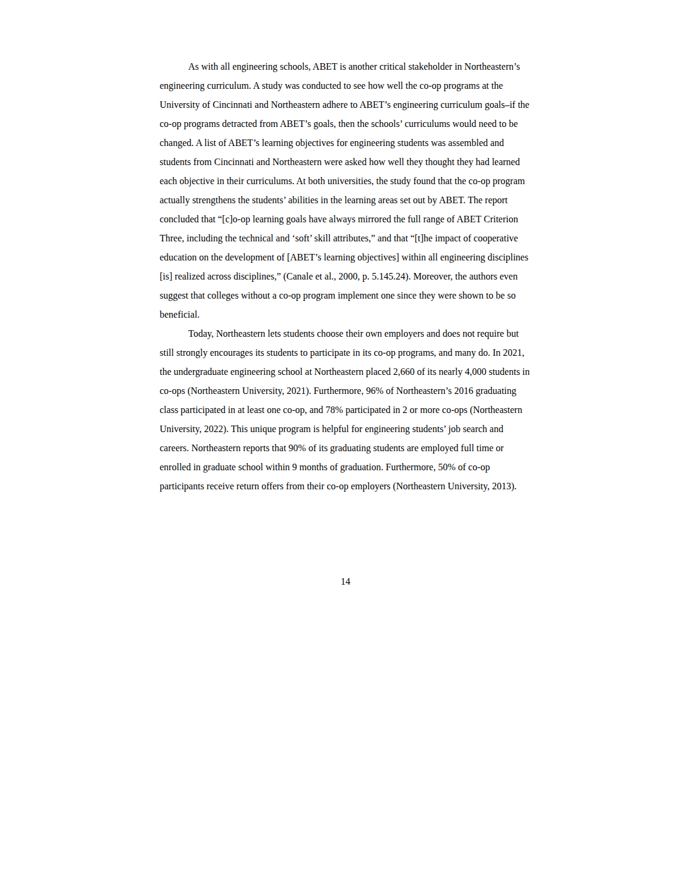As with all engineering schools, ABET is another critical stakeholder in Northeastern’s engineering curriculum. A study was conducted to see how well the co-op programs at the University of Cincinnati and Northeastern adhere to ABET’s engineering curriculum goals–if the co-op programs detracted from ABET’s goals, then the schools’ curriculums would need to be changed. A list of ABET’s learning objectives for engineering students was assembled and students from Cincinnati and Northeastern were asked how well they thought they had learned each objective in their curriculums. At both universities, the study found that the co-op program actually strengthens the students’ abilities in the learning areas set out by ABET. The report concluded that “[c]o-op learning goals have always mirrored the full range of ABET Criterion Three, including the technical and ‘soft’ skill attributes,” and that “[t]he impact of cooperative education on the development of [ABET’s learning objectives] within all engineering disciplines [is] realized across disciplines,” (Canale et al., 2000, p. 5.145.24). Moreover, the authors even suggest that colleges without a co-op program implement one since they were shown to be so beneficial.
Today, Northeastern lets students choose their own employers and does not require but still strongly encourages its students to participate in its co-op programs, and many do. In 2021, the undergraduate engineering school at Northeastern placed 2,660 of its nearly 4,000 students in co-ops (Northeastern University, 2021). Furthermore, 96% of Northeastern’s 2016 graduating class participated in at least one co-op, and 78% participated in 2 or more co-ops (Northeastern University, 2022). This unique program is helpful for engineering students’ job search and careers. Northeastern reports that 90% of its graduating students are employed full time or enrolled in graduate school within 9 months of graduation. Furthermore, 50% of co-op participants receive return offers from their co-op employers (Northeastern University, 2013).
14